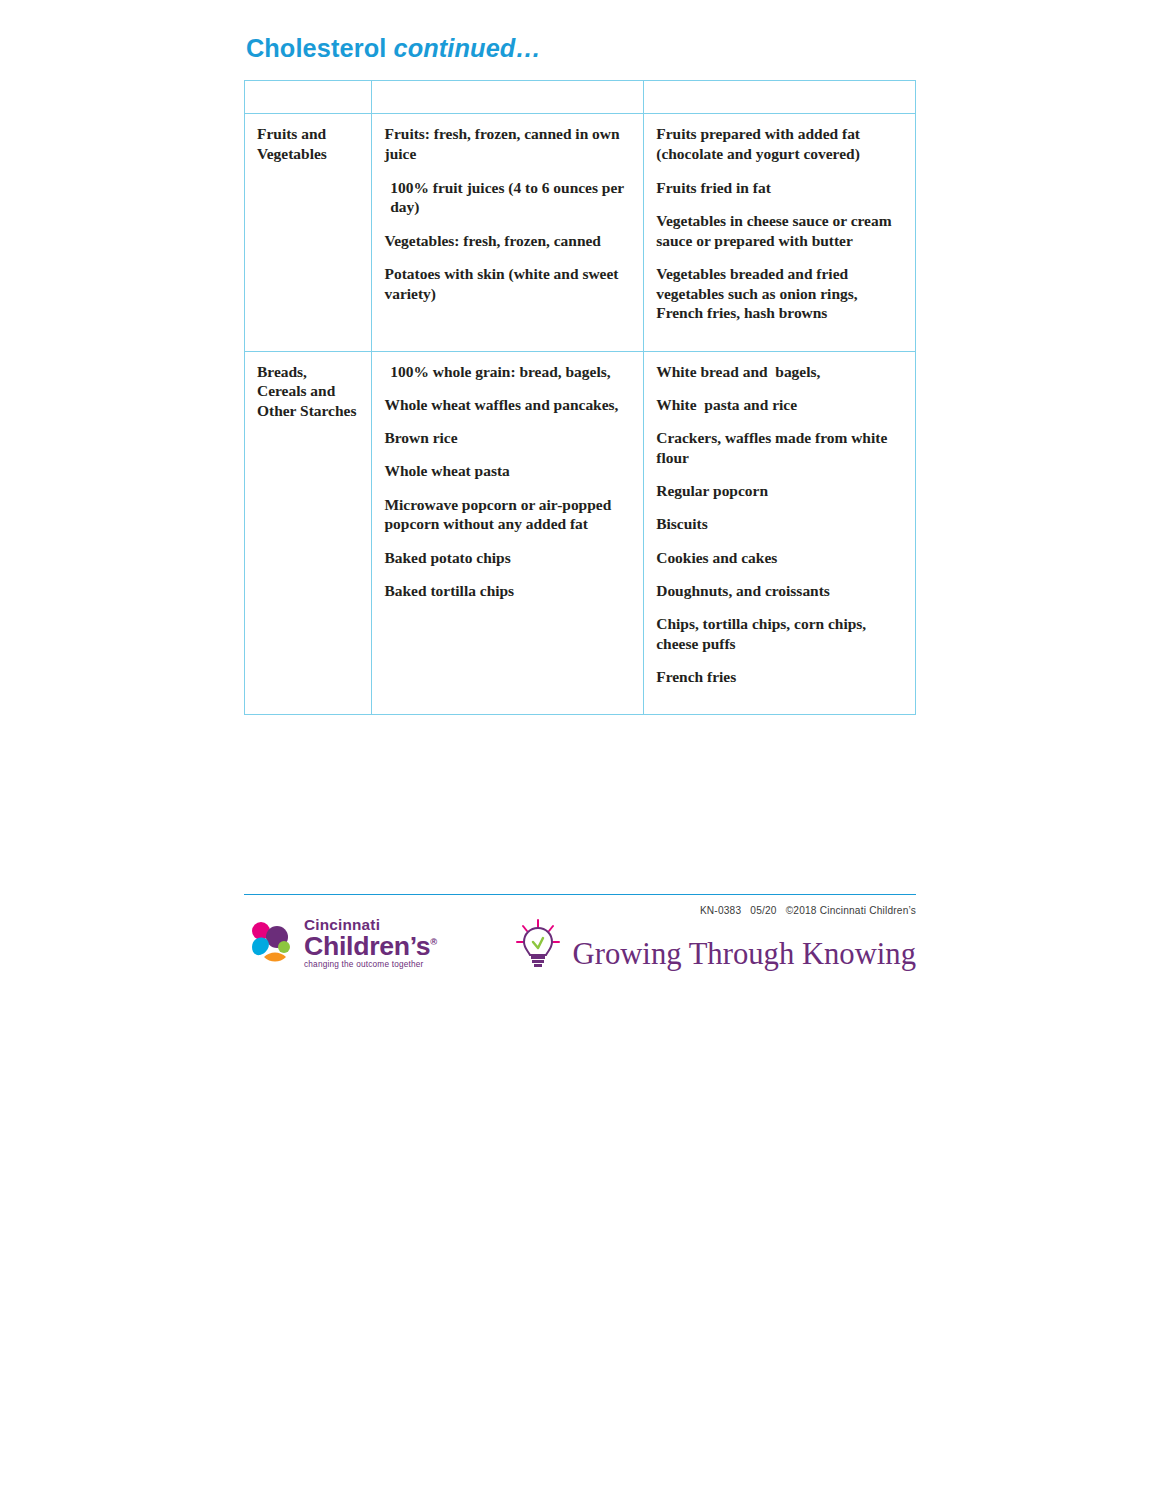Cholesterol continued…
| Fruits and Vegetables | Fruits: fresh, frozen, canned in own juice 100% fruit juices (4 to 6 ounces per day) Vegetables: fresh, frozen, canned Potatoes with skin (white and sweet variety) | Fruits prepared with added fat (chocolate and yogurt covered) Fruits fried in fat Vegetables in cheese sauce or cream sauce or prepared with butter Vegetables breaded and fried vegetables such as onion rings, French fries, hash browns |
| Breads, Cereals and Other Starches | 100% whole grain: bread, bagels, Whole wheat waffles and pancakes, Brown rice Whole wheat pasta Microwave popcorn or air-popped popcorn without any added fat Baked potato chips Baked tortilla chips | White bread and bagels, White pasta and rice Crackers, waffles made from white flour Regular popcorn Biscuits Cookies and cakes Doughnuts, and croissants Chips, tortilla chips, corn chips, cheese puffs French fries |
Cincinnati
Children’s®
changing the outcome together
KN-0383 05/20 ©2018 Cincinnati Children’s
Growing Through Knowing